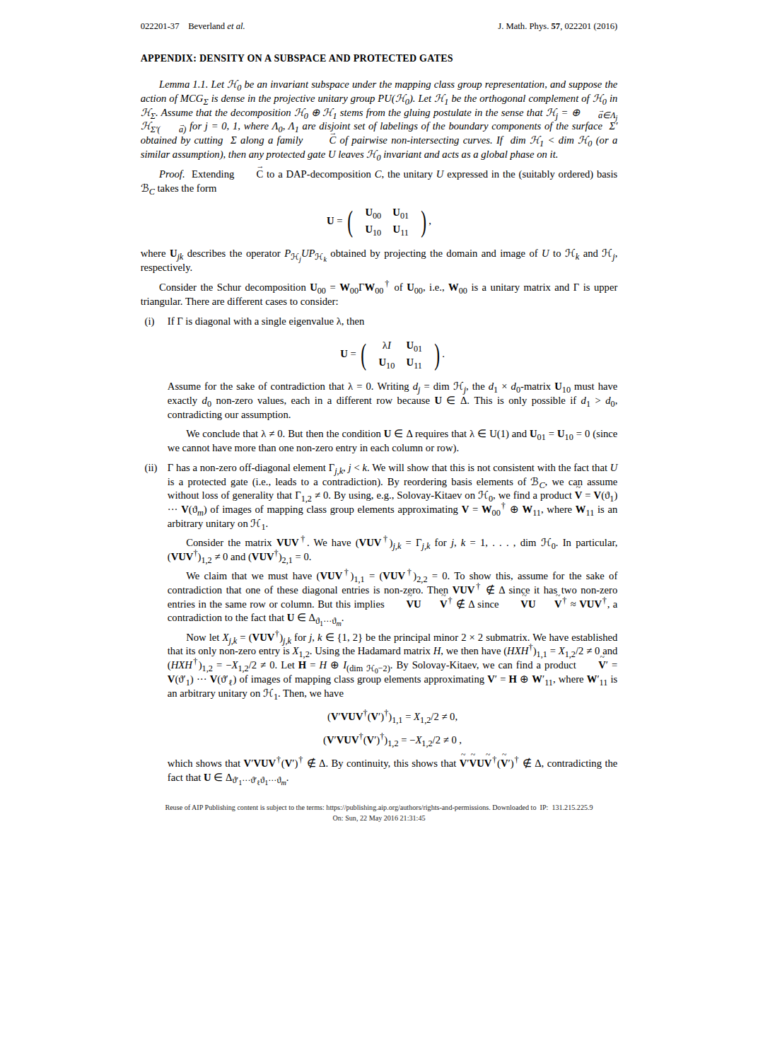022201-37 Beverland et al.
J. Math. Phys. 57, 022201 (2016)
APPENDIX: DENSITY ON A SUBSPACE AND PROTECTED GATES
Lemma 1.1. Let ℋ0 be an invariant subspace under the mapping class group representation, and suppose the action of MCGΣ is dense in the projective unitary group PU(ℋ0). Let ℋ1 be the orthogonal complement of ℋ0 in ℋΣ. Assume that the decomposition ℋ0 ⊕ ℋ1 stems from the gluing postulate in the sense that ℋj = ⊕a∈Λj ℋΣ′(a) for j = 0, 1, where Λ0, Λ1 are disjoint set of labelings of the boundary components of the surface Σ′ obtained by cutting Σ along a family C of pairwise non-intersecting curves. If dim ℋ1 < dim ℋ0 (or a similar assumption), then any protected gate U leaves ℋ0 invariant and acts as a global phase on it.
Proof. Extending C to a DAP-decomposition C, the unitary U expressed in the (suitably ordered) basis ℬC takes the form
U = (
| U 00 | U 01 |
| U 10 | U 11 |
),
where Ujk describes the operator PℋjUPℋk obtained by projecting the domain and image of U to ℋk and ℋj, respectively.
Consider the Schur decomposition U00 = W00ΓW00† of U00, i.e., W00 is a unitary matrix and Γ is upper triangular. There are different cases to consider:
(i)
If Γ is diagonal with a single eigenvalue λ, then
U = (
| λ I | U 01 |
| U 10 | U 11 |
).
Assume for the sake of contradiction that λ = 0. Writing dj = dim ℋj, the d1 × d0-matrix U10 must have exactly d0 non-zero values, each in a different row because U ∈ Δ. This is only possible if d1 > d0, contradicting our assumption.
We conclude that λ ≠ 0. But then the condition U ∈ Δ requires that λ ∈ U(1) and U01 = U10 = 0 (since we cannot have more than one non-zero entry in each column or row).
(ii)
Γ has a non-zero off-diagonal element Γj,k, j < k. We will show that this is not consistent with the fact that U is a protected gate (i.e., leads to a contradiction). By reordering basis elements of ℬC, we can assume without loss of generality that Γ1,2 ≠ 0. By using, e.g., Solovay-Kitaev on ℋ0, we find a product V = V(ϑ1) ··· V(ϑm) of images of mapping class group elements approximating V = W00† ⊕ W11, where W11 is an arbitrary unitary on ℋ1.
Consider the matrix VUV†. We have (VUV†)j,k = Γj,k for j, k = 1, . . . , dim ℋ0. In particular, (VUV†)1,2 ≠ 0 and (VUV†)2,1 = 0.
We claim that we must have (VUV†)1,1 = (VUV†)2,2 = 0. To show this, assume for the sake of contradiction that one of these diagonal entries is non-zero. Then VUV† ∉ Δ since it has two non-zero entries in the same row or column. But this implies VUV† ∉ Δ since VUV† ≈ VUV†, a contradiction to the fact that U ∈ Δϑ1···ϑm.
Now let Xj,k = (VUV†)j,k for j, k ∈ {1, 2} be the principal minor 2 × 2 submatrix. We have established that its only non-zero entry is X1,2. Using the Hadamard matrix H, we then have (HXH†)1,1 = X1,2/2 ≠ 0 and (HXH†)1,2 = −X1,2/2 ≠ 0. Let H = H ⊕ I(dim ℋ0−2). By Solovay-Kitaev, we can find a product V′ = V(ϑ′1) ··· V(ϑ′ℓ) of images of mapping class group elements approximating V′ = H ⊕ W′11, where W′11 is an arbitrary unitary on ℋ1. Then, we have
(V′VUV†(V′)†)1,1 = X1,2/2 ≠ 0,
(V′VUV†(V′)†)1,2 = −X1,2/2 ≠ 0 ,
which shows that V′VUV†(V′)† ∉ Δ. By continuity, this shows that V′VUV†(V′)† ∉ Δ, contradicting the fact that U ∈ Δϑ′1···ϑ′ℓϑ1···ϑm.
Reuse of AIP Publishing content is subject to the terms: https://publishing.aip.org/authors/rights-and-permissions. Downloaded to IP: 131.215.225.9
On: Sun, 22 May 2016 21:31:45